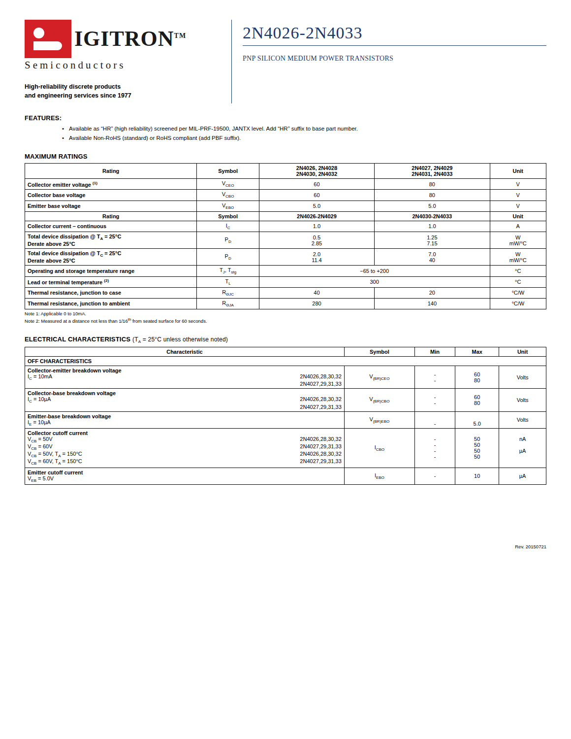IGITRONTM
Semiconductors
High-reliability discrete products
and engineering services since 1977
2N4026-2N4033
PNP SILICON MEDIUM POWER TRANSISTORS
FEATURES:
Available as “HR” (high reliability) screened per MIL-PRF-19500, JANTX level. Add “HR” suffix to base part number.
Available Non-RoHS (standard) or RoHS compliant (add PBF suffix).
MAXIMUM RATINGS
| Rating | Symbol | 2N4026, 2N4028 2N4030, 2N4032 | 2N4027, 2N4029 2N4031, 2N4033 | Unit |
| --- | --- | --- | --- | --- |
| Collector emitter voltage (1) | V CEO | 60 | 80 | V |
| Collector base voltage | V CBO | 60 | 80 | V |
| Emitter base voltage | V EBO | 5.0 | 5.0 | V |
| Rating | Symbol | 2N4026-2N4029 | 2N4030-2N4033 | Unit |
| Collector current – continuous | I C | 1.0 | 1.0 | A |
| Total device dissipation @ T A = 25°C Derate above 25°C | P D | 0.5 2.85 | 1.25 7.15 | W mW/°C |
| Total device dissipation @ T C = 25°C Derate above 25°C | P D | 2.0 11.4 | 7.0 40 | W mW/°C |
| Operating and storage temperature range | T J , T stg | −65 to +200 | °C |
| Lead or terminal temperature (2) | T L | 300 | °C |
| Thermal resistance, junction to case | R ΘJC | 40 | 20 | °C/W |
| Thermal resistance, junction to ambient | R ΘJA | 280 | 140 | °C/W |
Note 1: Applicable 0 to 10mA.
Note 2: Measured at a distance not less than 1/16th from seated surface for 60 seconds.
ELECTRICAL CHARACTERISTICS (TA = 25°C unless otherwise noted)
| Characteristic | Symbol | Min | Max | Unit |
| --- | --- | --- | --- | --- |
| OFF CHARACTERISTICS |
| Collector-emitter breakdown voltage I C = 10mA 2N4026,28,30,32 2N4027,29,31,33 | V (BR)CEO | - - | 60 80 | Volts |
| Collector-base breakdown voltage I C = 10µA 2N4026,28,30,32 2N4027,29,31,33 | V (BR)CBO | - - | 60 80 | Volts |
| Emitter-base breakdown voltage I E = 10µA | V (BR)EBO | - | 5.0 | Volts |
| Collector cutoff current V CB = 50V 2N4026,28,30,32 V CB = 60V 2N4027,29,31,33 V CB = 50V, T A = 150°C 2N4026,28,30,32 V CB = 60V, T A = 150°C 2N4027,29,31,33 | I CBO | - - - - | 50 50 50 50 | nA µA |
| Emitter cutoff current V EB = 5.0V | I EBO | - | 10 | µA |
Rev. 20150721